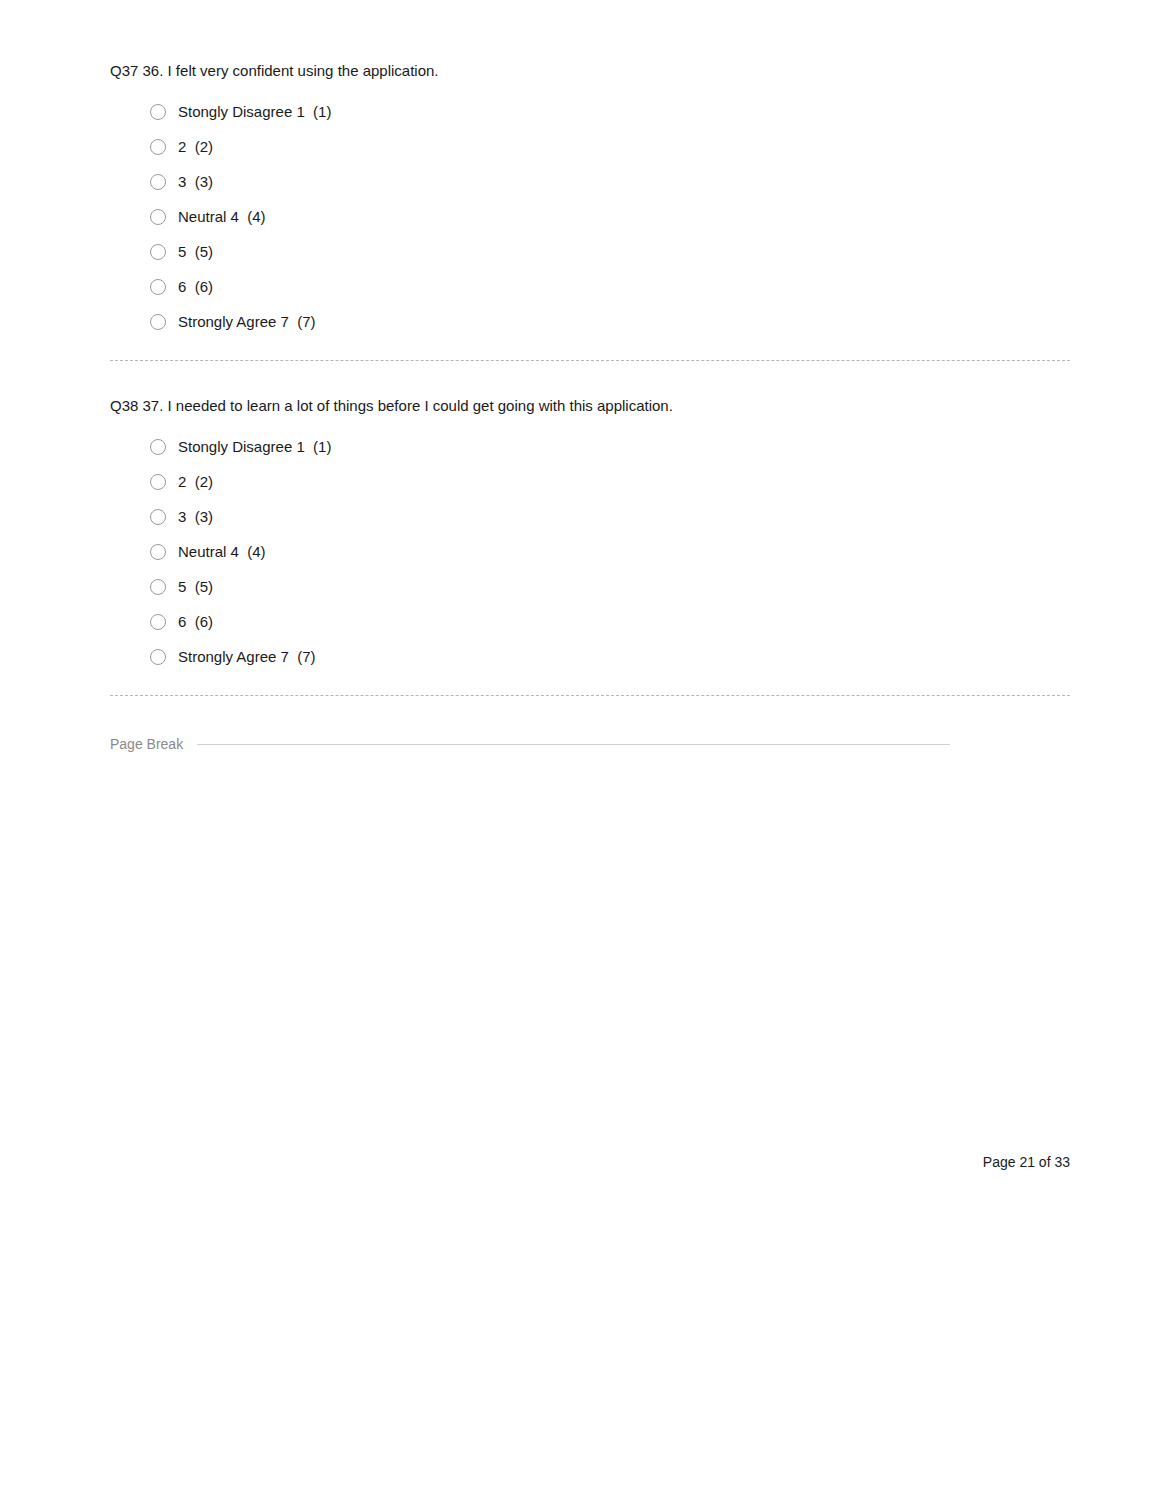Q37 36. I felt very confident using the application.
Stongly Disagree 1 (1)
2 (2)
3 (3)
Neutral 4 (4)
5 (5)
6 (6)
Strongly Agree 7 (7)
Q38 37. I needed to learn a lot of things before I could get going with this application.
Stongly Disagree 1 (1)
2 (2)
3 (3)
Neutral 4 (4)
5 (5)
6 (6)
Strongly Agree 7 (7)
Page Break
Page 21 of 33